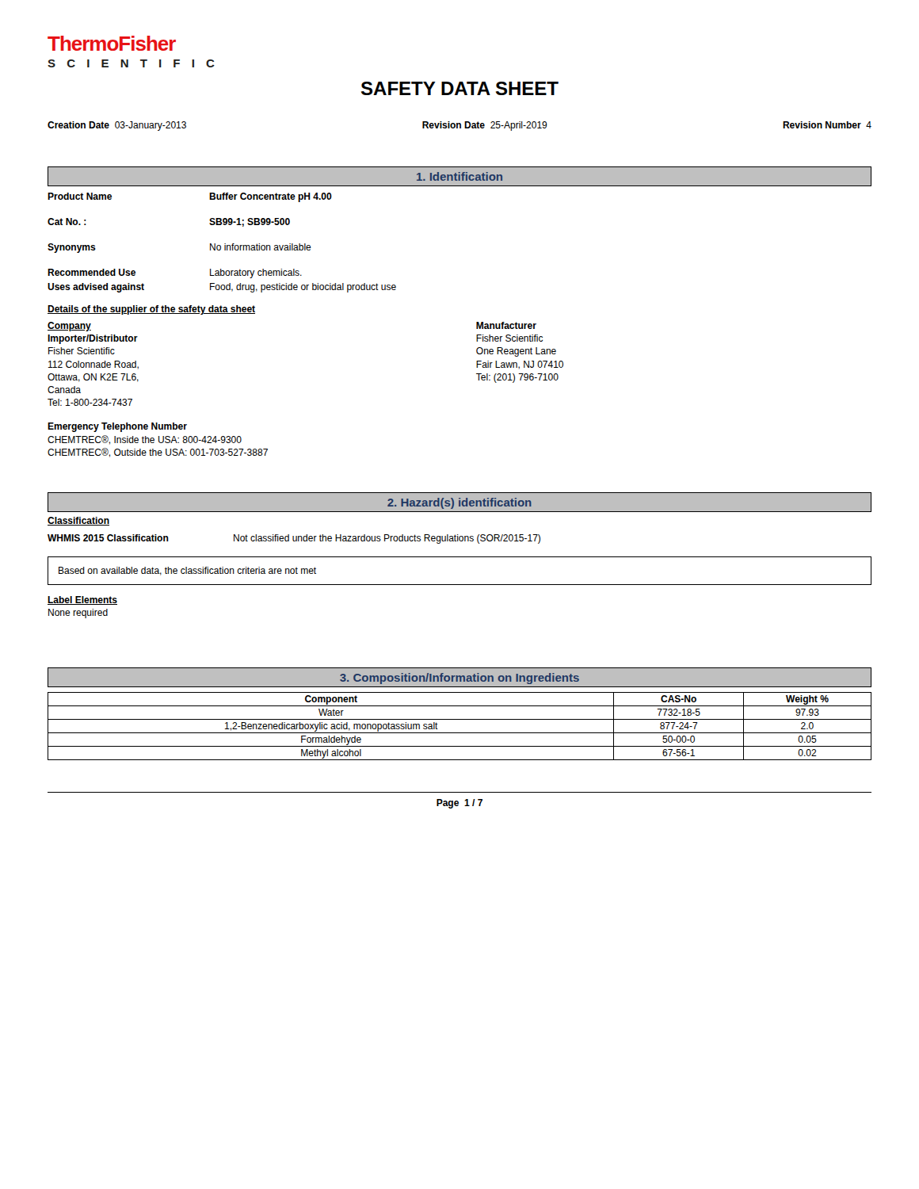ThermoFisher
S C I E N T I F I C
SAFETY DATA SHEET
Creation Date 03-January-2013
Revision Date 25-April-2019
Revision Number 4
1. Identification
| Product Name | Buffer Concentrate pH 4.00 |
| Cat No. : | SB99-1; SB99-500 |
| Synonyms | No information available |
| Recommended Use | Laboratory chemicals. |
| Uses advised against | Food, drug, pesticide or biocidal product use |
Details of the supplier of the safety data sheet
Company
Importer/Distributor
Fisher Scientific
112 Colonnade Road,
Ottawa, ON K2E 7L6,
Canada
Tel: 1-800-234-7437
Manufacturer
Fisher Scientific
One Reagent Lane
Fair Lawn, NJ 07410
Tel: (201) 796-7100
Emergency Telephone Number
CHEMTREC®, Inside the USA: 800-424-9300
CHEMTREC®, Outside the USA: 001-703-527-3887
2. Hazard(s) identification
Classification
| WHMIS 2015 Classification | Not classified under the Hazardous Products Regulations (SOR/2015-17) |
Based on available data, the classification criteria are not met
Label Elements
None required
3. Composition/Information on Ingredients
| Component | CAS-No | Weight % |
| --- | --- | --- |
| Water | 7732-18-5 | 97.93 |
| 1,2-Benzenedicarboxylic acid, monopotassium salt | 877-24-7 | 2.0 |
| Formaldehyde | 50-00-0 | 0.05 |
| Methyl alcohol | 67-56-1 | 0.02 |
Page 1 / 7